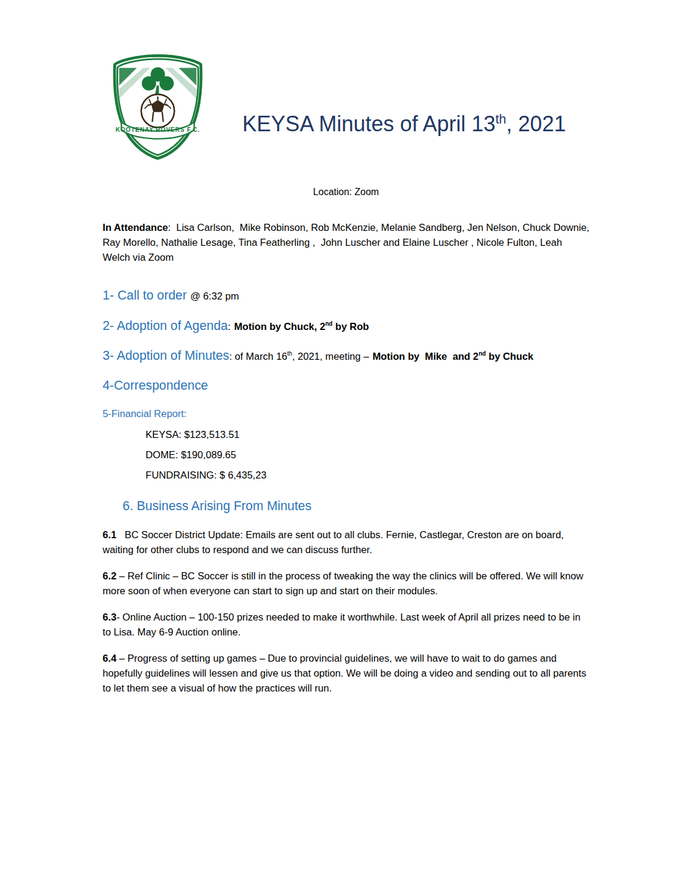KOOTENAY ROVERS F.C.
KEYSA Minutes of April 13th, 2021
Location: Zoom
In Attendance: Lisa Carlson, Mike Robinson, Rob McKenzie, Melanie Sandberg, Jen Nelson, Chuck Downie, Ray Morello, Nathalie Lesage, Tina Featherling , John Luscher and Elaine Luscher , Nicole Fulton, Leah Welch via Zoom
1- Call to order @ 6:32 pm
2- Adoption of Agenda: Motion by Chuck, 2nd by Rob
3- Adoption of Minutes: of March 16th, 2021, meeting – Motion by Mike and 2nd by Chuck
4-Correspondence
5-Financial Report:
KEYSA: $123,513.51
DOME: $190,089.65
FUNDRAISING: $ 6,435,23
6. Business Arising From Minutes
6.1 BC Soccer District Update: Emails are sent out to all clubs. Fernie, Castlegar, Creston are on board, waiting for other clubs to respond and we can discuss further.
6.2 – Ref Clinic – BC Soccer is still in the process of tweaking the way the clinics will be offered. We will know more soon of when everyone can start to sign up and start on their modules.
6.3- Online Auction – 100-150 prizes needed to make it worthwhile. Last week of April all prizes need to be in to Lisa. May 6-9 Auction online.
6.4 – Progress of setting up games – Due to provincial guidelines, we will have to wait to do games and hopefully guidelines will lessen and give us that option. We will be doing a video and sending out to all parents to let them see a visual of how the practices will run.